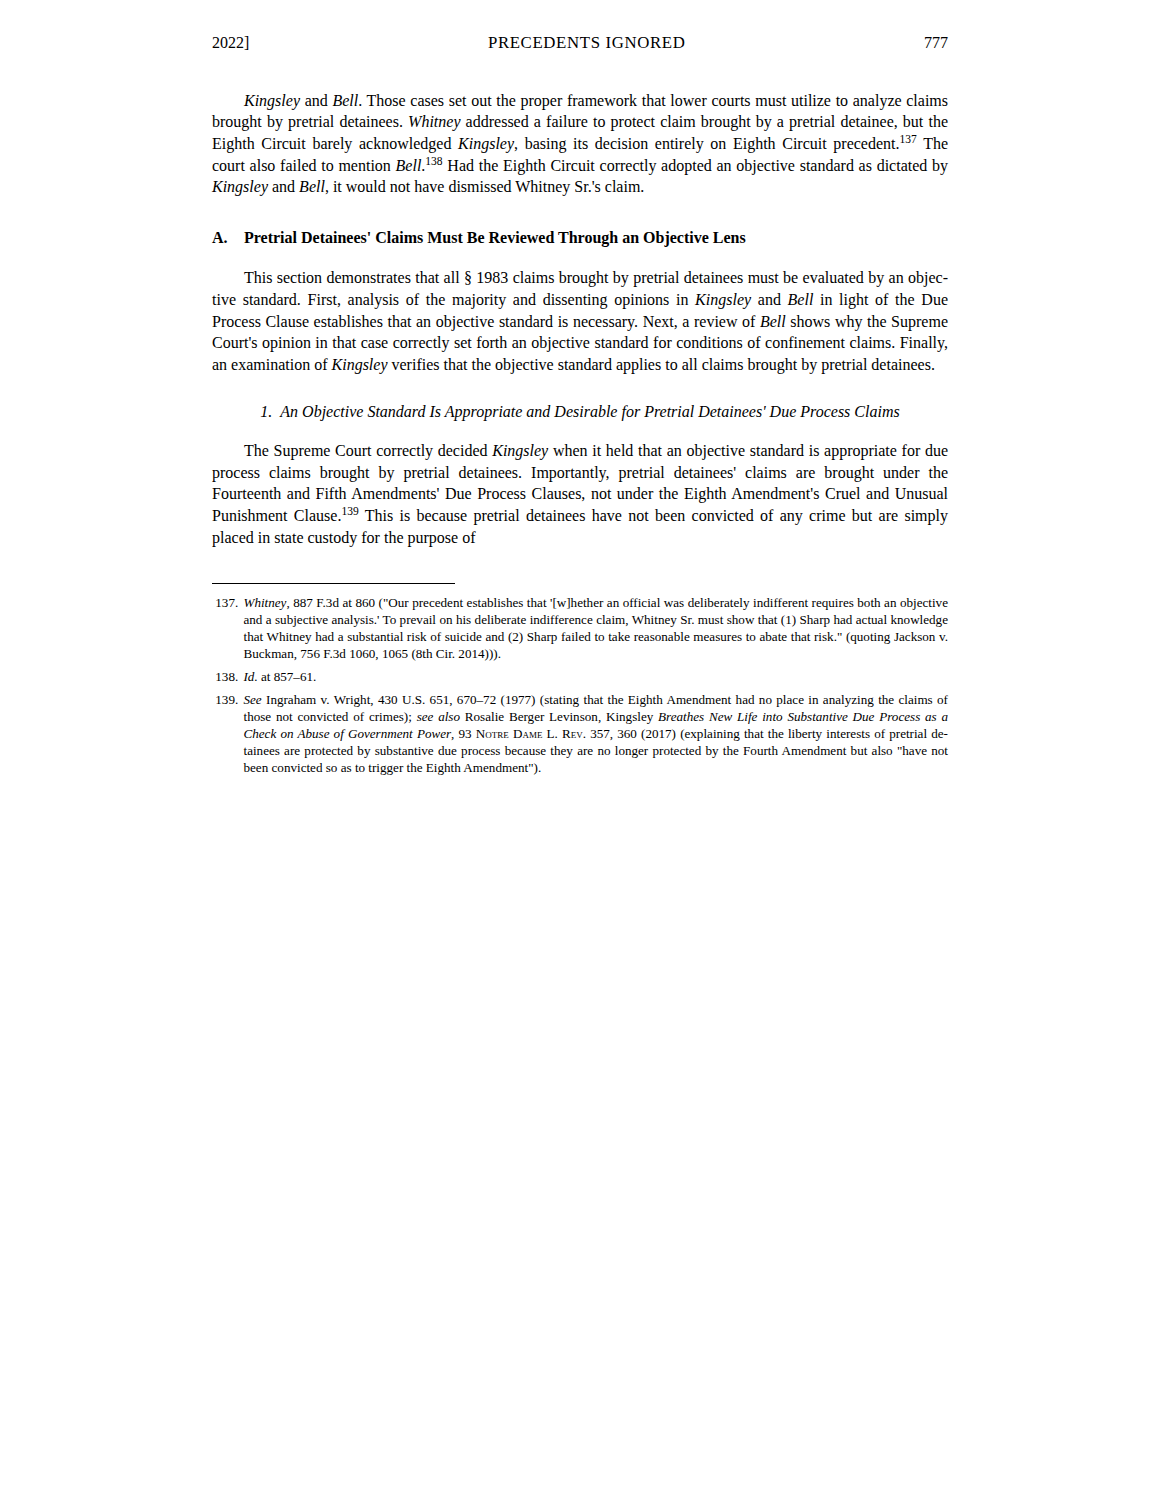2022] PRECEDENTS IGNORED 777
Kingsley and Bell. Those cases set out the proper framework that lower courts must utilize to analyze claims brought by pretrial detainees. Whitney addressed a failure to protect claim brought by a pretrial detainee, but the Eighth Circuit barely acknowledged Kingsley, basing its decision entirely on Eighth Circuit precedent.137 The court also failed to mention Bell.138 Had the Eighth Circuit correctly adopted an objective standard as dictated by Kingsley and Bell, it would not have dismissed Whitney Sr.'s claim.
A. Pretrial Detainees' Claims Must Be Reviewed Through an Objective Lens
This section demonstrates that all § 1983 claims brought by pretrial detainees must be evaluated by an objective standard. First, analysis of the majority and dissenting opinions in Kingsley and Bell in light of the Due Process Clause establishes that an objective standard is necessary. Next, a review of Bell shows why the Supreme Court's opinion in that case correctly set forth an objective standard for conditions of confinement claims. Finally, an examination of Kingsley verifies that the objective standard applies to all claims brought by pretrial detainees.
1. An Objective Standard Is Appropriate and Desirable for Pretrial Detainees' Due Process Claims
The Supreme Court correctly decided Kingsley when it held that an objective standard is appropriate for due process claims brought by pretrial detainees. Importantly, pretrial detainees' claims are brought under the Fourteenth and Fifth Amendments' Due Process Clauses, not under the Eighth Amendment's Cruel and Unusual Punishment Clause.139 This is because pretrial detainees have not been convicted of any crime but are simply placed in state custody for the purpose of
137. Whitney, 887 F.3d at 860 ("Our precedent establishes that '[w]hether an official was deliberately indifferent requires both an objective and a subjective analysis.' To prevail on his deliberate indifference claim, Whitney Sr. must show that (1) Sharp had actual knowledge that Whitney had a substantial risk of suicide and (2) Sharp failed to take reasonable measures to abate that risk." (quoting Jackson v. Buckman, 756 F.3d 1060, 1065 (8th Cir. 2014))).
138. Id. at 857–61.
139. See Ingraham v. Wright, 430 U.S. 651, 670–72 (1977) (stating that the Eighth Amendment had no place in analyzing the claims of those not convicted of crimes); see also Rosalie Berger Levinson, Kingsley Breathes New Life into Substantive Due Process as a Check on Abuse of Government Power, 93 Notre Dame L. Rev. 357, 360 (2017) (explaining that the liberty interests of pretrial detainees are protected by substantive due process because they are no longer protected by the Fourth Amendment but also "have not been convicted so as to trigger the Eighth Amendment").